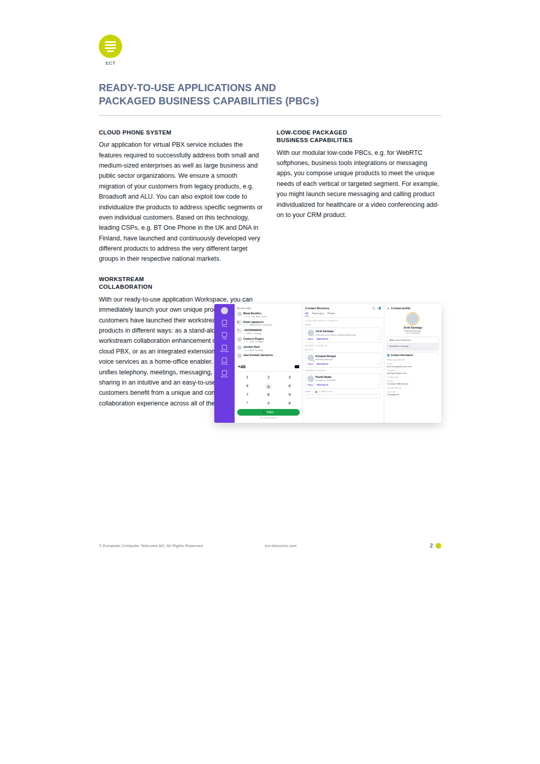ECT
Ready-to-Use Applications and
Packaged Business Capabilities (PBCs)
Cloud Phone System
Our application for virtual PBX service includes the features required to successfully address both small and medium-sized enterprises as well as large business and public sector organizations. We ensure a smooth migration of your customers from legacy products, e.g. Broadsoft and ALU. You can also exploit low code to individualize the products to address specific segments or even individual customers. Based on this technology, leading CSPs, e.g. BT One Phone in the UK and DNA in Finland, have launched and continuously developed very different products to address the very different target groups in their respective national markets.
Workstream
Collaboration
With our ready-to-use application Workspace, you can immediately launch your own unique product. Our customers have launched their workstream collaboration products in different ways: as a stand-alone service, as a workstream collaboration enhancement of their existing cloud PBX, or as an integrated extension to their existing voice services as a home-office enabler. Workspace unifies telephony, meetings, messaging, presence and file sharing in an intuitive and an easy-to-use UI. Your customers benefit from a unique and consistent collaboration experience across all of their devices.
Low-Code Packaged
Business Capabilities
With our modular low-code PBCs, e.g. for WebRTC softphones, business tools integrations or messaging apps, you compose unique products to meet the unique needs of each vertical or targeted segment. For example, you might launch secure messaging and calling product individualized for healthcare or a video conferencing add-on to your CRM product.
Chats
Calls
Meetings
Friends
Activity
Recent calls
Maria Bustillos
↗ ↙ ↘ - (b), Shik, 16:14
E
Email signatures
↙ ↗ - Magicall link, yesterday
7
+401556699443
↗ - Work, Tuesday
Cameron Rogers
↗ ↙ - Shik, Tuesday
Jennifer Reid
↗ ↙ - Shik, Tuesday
Juan Esteban Sarmiento
+49
1
2
3
4
5
6
7
8
9
*
0
#
📞 CALL
Via +4915714308 51
Contact Directory
🔍+👤
All
Teammates
Private
Your favourite contacts
Away
Jordi Santiago
Chief Executive Officer & Head of Marketing
CALL MESSAGE⋮
Recent contacts
Active
Ezequiel Dengra
Marketing Manager
CALL MESSAGE⋮
Private contact
Pavith Nadal
Created on 12/12/2017
CALL MESSAGE⋮
Away · 🚗 Commuting
✕
Contact profile
Jordi Santiago
Marketing Manager
🗓 In a meeting
Add to your Favourites
Schedule a meeting
👤 Contact information⌃
Email addresses
Work
jordi.santiago@acme.com
Private
jordisgo@gmail.com
Locations
Work
Charlotte 43/A, Boston
Social media
Twitter
santiagojordi
© European Computer Telecoms AG. All Rights Reserved.
ect-telecoms.com
2